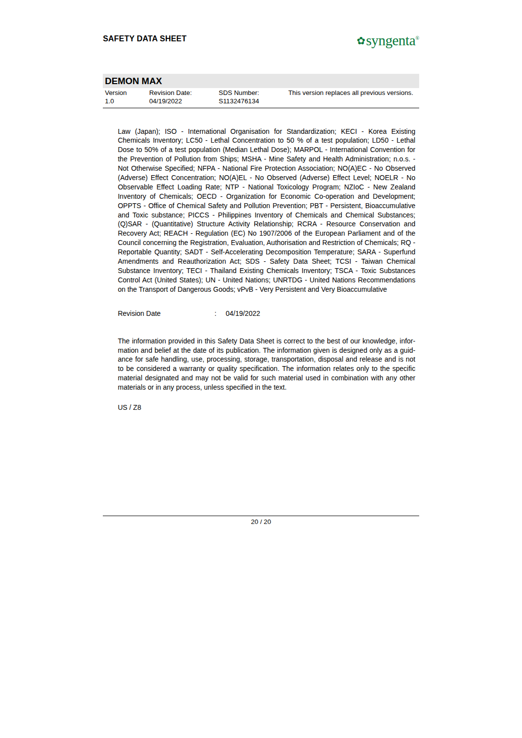SAFETY DATA SHEET
✿syngenta®
DEMON MAX
| Version 1.0 | Revision Date: 04/19/2022 | SDS Number: S1132476134 | This version replaces all previous versions. |
Law (Japan); ISO - International Organisation for Standardization; KECI - Korea Existing Chemicals Inventory; LC50 - Lethal Concentration to 50 % of a test population; LD50 - Lethal Dose to 50% of a test population (Median Lethal Dose); MARPOL - International Convention for the Prevention of Pollution from Ships; MSHA - Mine Safety and Health Administration; n.o.s. - Not Otherwise Specified; NFPA - National Fire Protection Association; NO(A)EC - No Observed (Adverse) Effect Concentration; NO(A)EL - No Observed (Adverse) Effect Level; NOELR - No Observable Effect Loading Rate; NTP - National Toxicology Program; NZIoC - New Zealand Inventory of Chemicals; OECD - Organization for Economic Co-operation and Development; OPPTS - Office of Chemical Safety and Pollution Prevention; PBT - Persistent, Bioaccumulative and Toxic substance; PICCS - Philippines Inventory of Chemicals and Chemical Substances; (Q)SAR - (Quantitative) Structure Activity Relationship; RCRA - Resource Conservation and Recovery Act; REACH - Regulation (EC) No 1907/2006 of the European Parliament and of the Council concerning the Registration, Evaluation, Authorisation and Restriction of Chemicals; RQ - Reportable Quantity; SADT - Self-Accelerating Decomposition Temperature; SARA - Superfund Amendments and Reauthorization Act; SDS - Safety Data Sheet; TCSI - Taiwan Chemical Substance Inventory; TECI - Thailand Existing Chemicals Inventory; TSCA - Toxic Substances Control Act (United States); UN - United Nations; UNRTDG - United Nations Recommendations on the Transport of Dangerous Goods; vPvB - Very Persistent and Very Bioaccumulative
Revision Date
:
04/19/2022
The information provided in this Safety Data Sheet is correct to the best of our knowledge, information and belief at the date of its publication. The information given is designed only as a guidance for safe handling, use, processing, storage, transportation, disposal and release and is not to be considered a warranty or quality specification. The information relates only to the specific material designated and may not be valid for such material used in combination with any other materials or in any process, unless specified in the text.
US / Z8
20 / 20